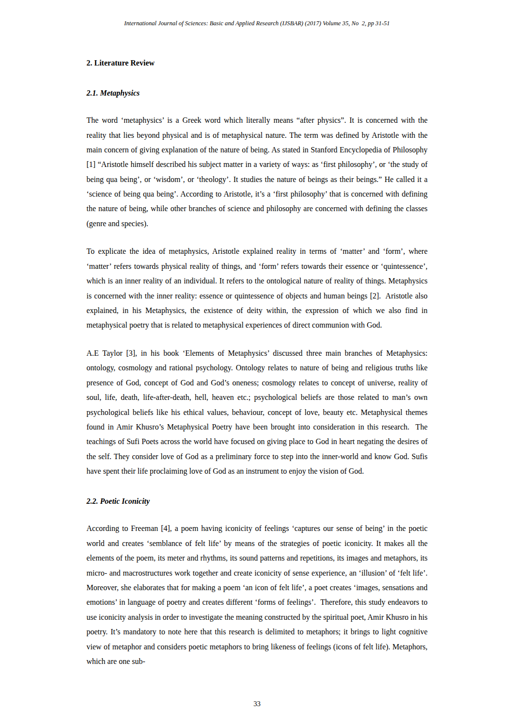International Journal of Sciences: Basic and Applied Research (IJSBAR) (2017) Volume 35, No 2, pp 31-51
2. Literature Review
2.1. Metaphysics
The word ‘metaphysics’ is a Greek word which literally means “after physics”. It is concerned with the reality that lies beyond physical and is of metaphysical nature. The term was defined by Aristotle with the main concern of giving explanation of the nature of being. As stated in Stanford Encyclopedia of Philosophy [1] “Aristotle himself described his subject matter in a variety of ways: as ‘first philosophy’, or ‘the study of being qua being’, or ‘wisdom’, or ‘theology’. It studies the nature of beings as their beings.” He called it a ‘science of being qua being’. According to Aristotle, it’s a ‘first philosophy’ that is concerned with defining the nature of being, while other branches of science and philosophy are concerned with defining the classes (genre and species).
To explicate the idea of metaphysics, Aristotle explained reality in terms of ‘matter’ and ‘form’, where ‘matter’ refers towards physical reality of things, and ‘form’ refers towards their essence or ‘quintessence’, which is an inner reality of an individual. It refers to the ontological nature of reality of things. Metaphysics is concerned with the inner reality: essence or quintessence of objects and human beings [2]. Aristotle also explained, in his Metaphysics, the existence of deity within, the expression of which we also find in metaphysical poetry that is related to metaphysical experiences of direct communion with God.
A.E Taylor [3], in his book ‘Elements of Metaphysics’ discussed three main branches of Metaphysics: ontology, cosmology and rational psychology. Ontology relates to nature of being and religious truths like presence of God, concept of God and God’s oneness; cosmology relates to concept of universe, reality of soul, life, death, life-after-death, hell, heaven etc.; psychological beliefs are those related to man’s own psychological beliefs like his ethical values, behaviour, concept of love, beauty etc. Metaphysical themes found in Amir Khusro’s Metaphysical Poetry have been brought into consideration in this research. The teachings of Sufi Poets across the world have focused on giving place to God in heart negating the desires of the self. They consider love of God as a preliminary force to step into the inner-world and know God. Sufis have spent their life proclaiming love of God as an instrument to enjoy the vision of God.
2.2. Poetic Iconicity
According to Freeman [4], a poem having iconicity of feelings ‘captures our sense of being’ in the poetic world and creates ‘semblance of felt life’ by means of the strategies of poetic iconicity. It makes all the elements of the poem, its meter and rhythms, its sound patterns and repetitions, its images and metaphors, its micro- and macrostructures work together and create iconicity of sense experience, an ‘illusion’ of ‘felt life’. Moreover, she elaborates that for making a poem ‘an icon of felt life’, a poet creates ‘images, sensations and emotions’ in language of poetry and creates different ‘forms of feelings’. Therefore, this study endeavors to use iconicity analysis in order to investigate the meaning constructed by the spiritual poet, Amir Khusro in his poetry. It’s mandatory to note here that this research is delimited to metaphors; it brings to light cognitive view of metaphor and considers poetic metaphors to bring likeness of feelings (icons of felt life). Metaphors, which are one sub-
33